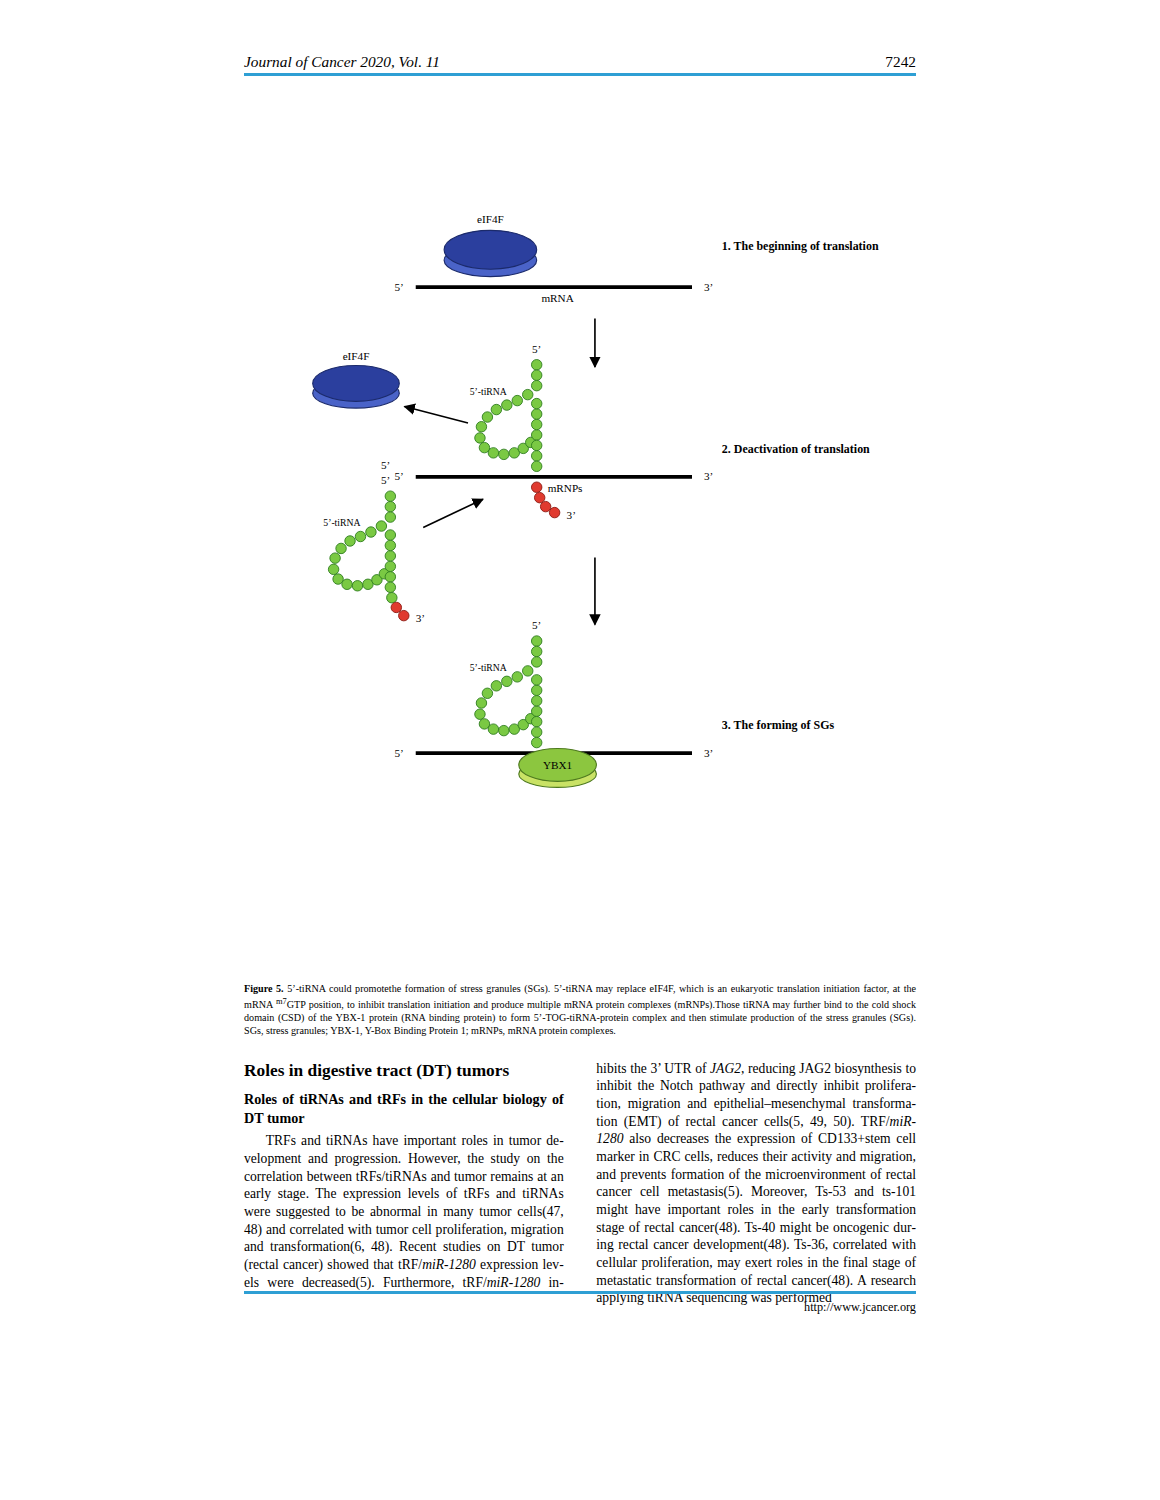Journal of Cancer 2020, Vol. 11 7242
eIF4F 5’ 3’ mRNA 1. The beginning of translation eIF4F 5’ 5’-tiRNA 5’ 3’ mRNPs 5’ 3’ 2. Deactivation of translation 5’ 5’-tiRNA 3’ 5’ 5’-tiRNA 5’ 3’ YBX1 3. The forming of SGs
Figure 5. 5’-tiRNA could promotethe formation of stress granules (SGs). 5’-tiRNA may replace eIF4F, which is an eukaryotic translation initiation factor, at the mRNA m7GTP position, to inhibit translation initiation and produce multiple mRNA protein complexes (mRNPs).Those tiRNA may further bind to the cold shock domain (CSD) of the YBX-1 protein (RNA binding protein) to form 5’-TOG-tiRNA-protein complex and then stimulate production of the stress granules (SGs). SGs, stress granules; YBX-1, Y-Box Binding Protein 1; mRNPs, mRNA protein complexes.
Roles in digestive tract (DT) tumors
Roles of tiRNAs and tRFs in the cellular biology of DT tumor
TRFs and tiRNAs have important roles in tumor development and progression. However, the study on the correlation between tRFs/tiRNAs and tumor remains at an early stage. The expression levels of tRFs and tiRNAs were suggested to be abnormal in many tumor cells(47, 48) and correlated with tumor cell proliferation, migration and transformation(6, 48). Recent studies on DT tumor (rectal cancer) showed that tRF/miR-1280 expression levels were decreased(5). Furthermore, tRF/miR-1280 inhibits the 3’ UTR of JAG2, reducing JAG2 biosynthesis to inhibit the Notch pathway and directly inhibit proliferation, migration and epithelial–mesenchymal transformation (EMT) of rectal cancer cells(5, 49, 50). TRF/miR-1280 also decreases the expression of CD133+stem cell marker in CRC cells, reduces their activity and migration, and prevents formation of the microenvironment of rectal cancer cell metastasis(5). Moreover, Ts-53 and ts-101 might have important roles in the early transformation stage of rectal cancer(48). Ts-40 might be oncogenic during rectal cancer development(48). Ts-36, correlated with cellular proliferation, may exert roles in the final stage of metastatic transformation of rectal cancer(48). A research applying tiRNA sequencing was performed
http://www.jcancer.org